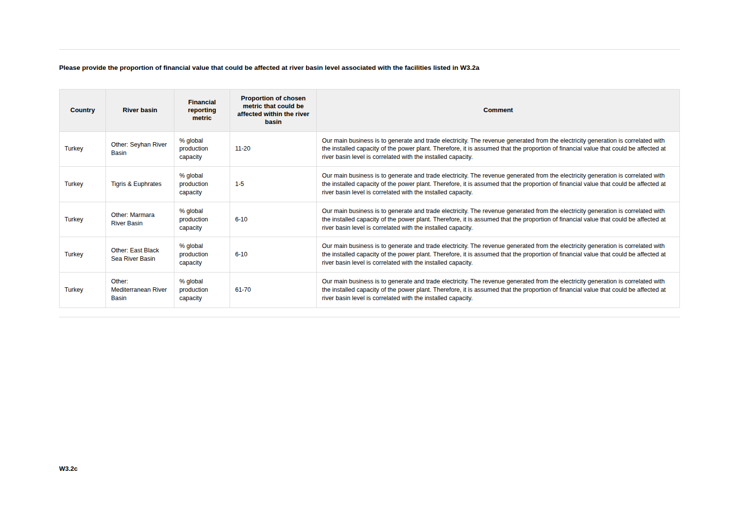Please provide the proportion of financial value that could be affected at river basin level associated with the facilities listed in W3.2a
| Country | River basin | Financial reporting metric | Proportion of chosen metric that could be affected within the river basin | Comment |
| --- | --- | --- | --- | --- |
| Turkey | Other: Seyhan River Basin | % global production capacity | 11-20 | Our main business is to generate and trade electricity. The revenue generated from the electricity generation is correlated with the installed capacity of the power plant. Therefore, it is assumed that the proportion of financial value that could be affected at river basin level is correlated with the installed capacity. |
| Turkey | Tigris & Euphrates | % global production capacity | 1-5 | Our main business is to generate and trade electricity. The revenue generated from the electricity generation is correlated with the installed capacity of the power plant. Therefore, it is assumed that the proportion of financial value that could be affected at river basin level is correlated with the installed capacity. |
| Turkey | Other: Marmara River Basin | % global production capacity | 6-10 | Our main business is to generate and trade electricity. The revenue generated from the electricity generation is correlated with the installed capacity of the power plant. Therefore, it is assumed that the proportion of financial value that could be affected at river basin level is correlated with the installed capacity. |
| Turkey | Other: East Black Sea River Basin | % global production capacity | 6-10 | Our main business is to generate and trade electricity. The revenue generated from the electricity generation is correlated with the installed capacity of the power plant. Therefore, it is assumed that the proportion of financial value that could be affected at river basin level is correlated with the installed capacity. |
| Turkey | Other: Mediterranean River Basin | % global production capacity | 61-70 | Our main business is to generate and trade electricity. The revenue generated from the electricity generation is correlated with the installed capacity of the power plant. Therefore, it is assumed that the proportion of financial value that could be affected at river basin level is correlated with the installed capacity. |
W3.2c